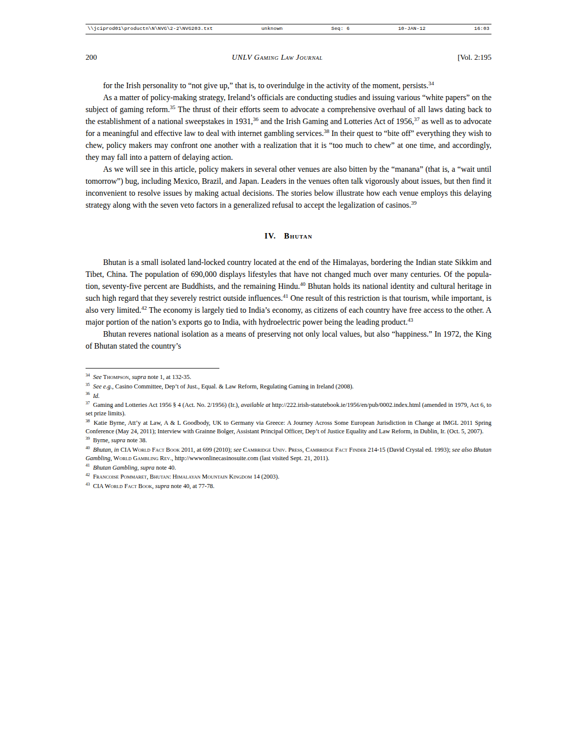\\jciprod01\productn\N\NVG\2-2\NVG203.txt unknown Seq: 6 10-JAN-12 16:03
200 UNLV Gaming Law Journal [Vol. 2:195
for the Irish personality to “not give up,” that is, to overindulge in the activity of the moment, persists.34
As a matter of policy-making strategy, Ireland’s officials are conducting studies and issuing various “white papers” on the subject of gaming reform.35 The thrust of their efforts seem to advocate a comprehensive overhaul of all laws dating back to the establishment of a national sweepstakes in 1931,36 and the Irish Gaming and Lotteries Act of 1956,37 as well as to advocate for a meaningful and effective law to deal with internet gambling services.38 In their quest to “bite off” everything they wish to chew, policy makers may confront one another with a realization that it is “too much to chew” at one time, and accordingly, they may fall into a pattern of delaying action.
As we will see in this article, policy makers in several other venues are also bitten by the “manana” (that is, a “wait until tomorrow”) bug, including Mexico, Brazil, and Japan. Leaders in the venues often talk vigorously about issues, but then find it inconvenient to resolve issues by making actual decisions. The stories below illustrate how each venue employs this delaying strategy along with the seven veto factors in a generalized refusal to accept the legalization of casinos.39
IV. Bhutan
Bhutan is a small isolated land-locked country located at the end of the Himalayas, bordering the Indian state Sikkim and Tibet, China. The population of 690,000 displays lifestyles that have not changed much over many centuries. Of the population, seventy-five percent are Buddhists, and the remaining Hindu.40 Bhutan holds its national identity and cultural heritage in such high regard that they severely restrict outside influences.41 One result of this restriction is that tourism, while important, is also very limited.42 The economy is largely tied to India’s economy, as citizens of each country have free access to the other. A major portion of the nation’s exports go to India, with hydroelectric power being the leading product.43
Bhutan reveres national isolation as a means of preserving not only local values, but also “happiness.” In 1972, the King of Bhutan stated the country’s
34 See Thompson, supra note 1, at 132-35.
35 See e.g., Casino Committee, Dep’t of Just., Equal. & Law Reform, Regulating Gaming in Ireland (2008).
36 Id.
37 Gaming and Lotteries Act 1956 § 4 (Act. No. 2/1956) (Ir.), available at http://222.irish-statutebook.ie/1956/en/pub/0002.index.html (amended in 1979, Act 6, to set prize limits).
38 Katie Byrne, Att’y at Law, A & L Goodbody, UK to Germany via Greece: A Journey Across Some European Jurisdiction in Change at IMGL 2011 Spring Conference (May 24, 2011); Interview with Grainne Bolger, Assistant Principal Officer, Dep’t of Justice Equality and Law Reform, in Dublin, Ir. (Oct. 5, 2007).
39 Byrne, supra note 38.
40 Bhutan, in CIA World Fact Book 2011, at 699 (2010); see Cambridge Univ. Press, Cambridge Fact Finder 214-15 (David Crystal ed. 1993); see also Bhutan Gambling, World Gambling Rev., http://wwwonlinecasinosuite.com (last visited Sept. 21, 2011).
41 Bhutan Gambling, supra note 40.
42 Francoise Pommaret, Bhutan: Himalayan Mountain Kingdom 14 (2003).
43 CIA World Fact Book, supra note 40, at 77-78.